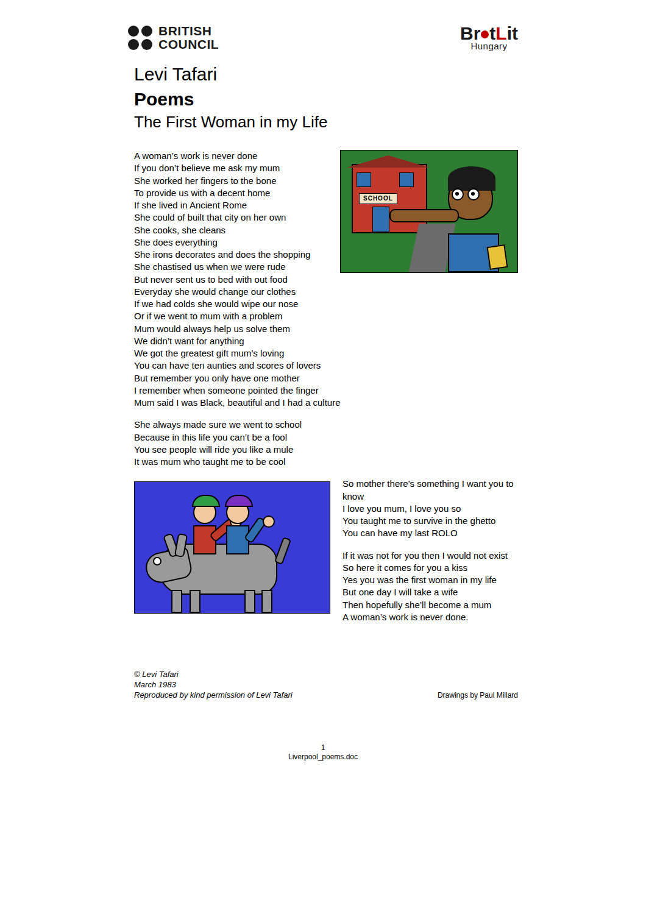BRITISH
COUNCIL
Br tLit
Hungary
Levi Tafari
Poems
The First Woman in my Life
SCHOOL
A woman’s work is never done
If you don’t believe me ask my mum
She worked her fingers to the bone
To provide us with a decent home
If she lived in Ancient Rome
She could of built that city on her own
She cooks, she cleans
She does everything
She irons decorates and does the shopping
She chastised us when we were rude
But never sent us to bed with out food
Everyday she would change our clothes
If we had colds she would wipe our nose
Or if we went to mum with a problem
Mum would always help us solve them
We didn’t want for anything
We got the greatest gift mum’s loving
You can have ten aunties and scores of lovers
But remember you only have one mother
I remember when someone pointed the finger
Mum said I was Black, beautiful and I had a culture
She always made sure we went to school
Because in this life you can’t be a fool
You see people will ride you like a mule
It was mum who taught me to be cool
So mother there’s something I want you to know
I love you mum, I love you so
You taught me to survive in the ghetto
You can have my last ROLO
If it was not for you then I would not exist
So here it comes for you a kiss
Yes you was the first woman in my life
But one day I will take a wife
Then hopefully she’ll become a mum
A woman’s work is never done.
© Levi Tafari
March 1983
Reproduced by kind permission of Levi Tafari Drawings by Paul Millard
1
Liverpool_poems.doc